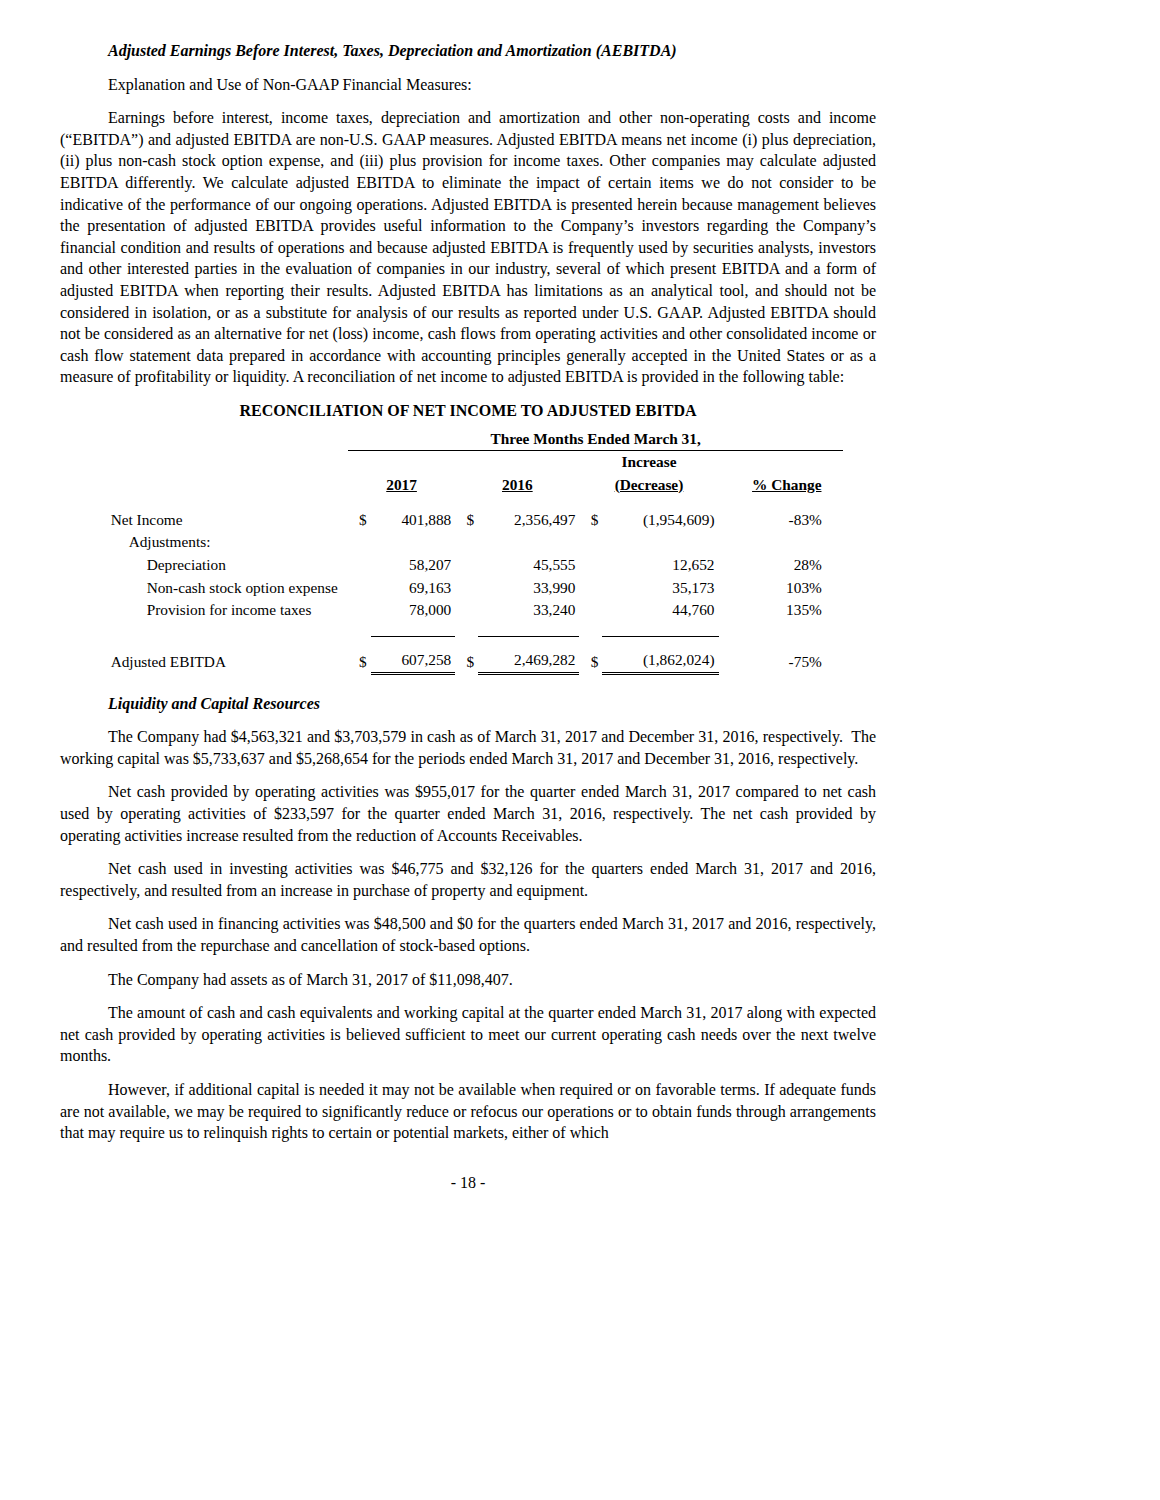Adjusted Earnings Before Interest, Taxes, Depreciation and Amortization (AEBITDA)
Explanation and Use of Non-GAAP Financial Measures:
Earnings before interest, income taxes, depreciation and amortization and other non-operating costs and income (“EBITDA”) and adjusted EBITDA are non-U.S. GAAP measures. Adjusted EBITDA means net income (i) plus depreciation, (ii) plus non-cash stock option expense, and (iii) plus provision for income taxes. Other companies may calculate adjusted EBITDA differently. We calculate adjusted EBITDA to eliminate the impact of certain items we do not consider to be indicative of the performance of our ongoing operations. Adjusted EBITDA is presented herein because management believes the presentation of adjusted EBITDA provides useful information to the Company’s investors regarding the Company’s financial condition and results of operations and because adjusted EBITDA is frequently used by securities analysts, investors and other interested parties in the evaluation of companies in our industry, several of which present EBITDA and a form of adjusted EBITDA when reporting their results. Adjusted EBITDA has limitations as an analytical tool, and should not be considered in isolation, or as a substitute for analysis of our results as reported under U.S. GAAP. Adjusted EBITDA should not be considered as an alternative for net (loss) income, cash flows from operating activities and other consolidated income or cash flow statement data prepared in accordance with accounting principles generally accepted in the United States or as a measure of profitability or liquidity. A reconciliation of net income to adjusted EBITDA is provided in the following table:
RECONCILIATION OF NET INCOME TO ADJUSTED EBITDA
| | Three Months Ended March 31, |
| | | | Increase | | |
| | 2017 | 2016 | (Decrease) | | % Change |
| Net Income | $ | 401,888 | $ | 2,356,497 | $ | (1,954,609) | | -83% | |
| Adjustments: | |
| Depreciation | | 58,207 | | 45,555 | | 12,652 | | 28% | |
| Non-cash stock option expense | | 69,163 | | 33,990 | | 35,173 | | 103% | |
| Provision for income taxes | | 78,000 | | 33,240 | | 44,760 | | 135% | |
| Adjusted EBITDA | $ | 607,258 | $ | 2,469,282 | $ | (1,862,024) | | -75% | |
Liquidity and Capital Resources
The Company had $4,563,321 and $3,703,579 in cash as of March 31, 2017 and December 31, 2016, respectively. The working capital was $5,733,637 and $5,268,654 for the periods ended March 31, 2017 and December 31, 2016, respectively.
Net cash provided by operating activities was $955,017 for the quarter ended March 31, 2017 compared to net cash used by operating activities of $233,597 for the quarter ended March 31, 2016, respectively. The net cash provided by operating activities increase resulted from the reduction of Accounts Receivables.
Net cash used in investing activities was $46,775 and $32,126 for the quarters ended March 31, 2017 and 2016, respectively, and resulted from an increase in purchase of property and equipment.
Net cash used in financing activities was $48,500 and $0 for the quarters ended March 31, 2017 and 2016, respectively, and resulted from the repurchase and cancellation of stock-based options.
The Company had assets as of March 31, 2017 of $11,098,407.
The amount of cash and cash equivalents and working capital at the quarter ended March 31, 2017 along with expected net cash provided by operating activities is believed sufficient to meet our current operating cash needs over the next twelve months.
However, if additional capital is needed it may not be available when required or on favorable terms. If adequate funds are not available, we may be required to significantly reduce or refocus our operations or to obtain funds through arrangements that may require us to relinquish rights to certain or potential markets, either of which
- 18 -